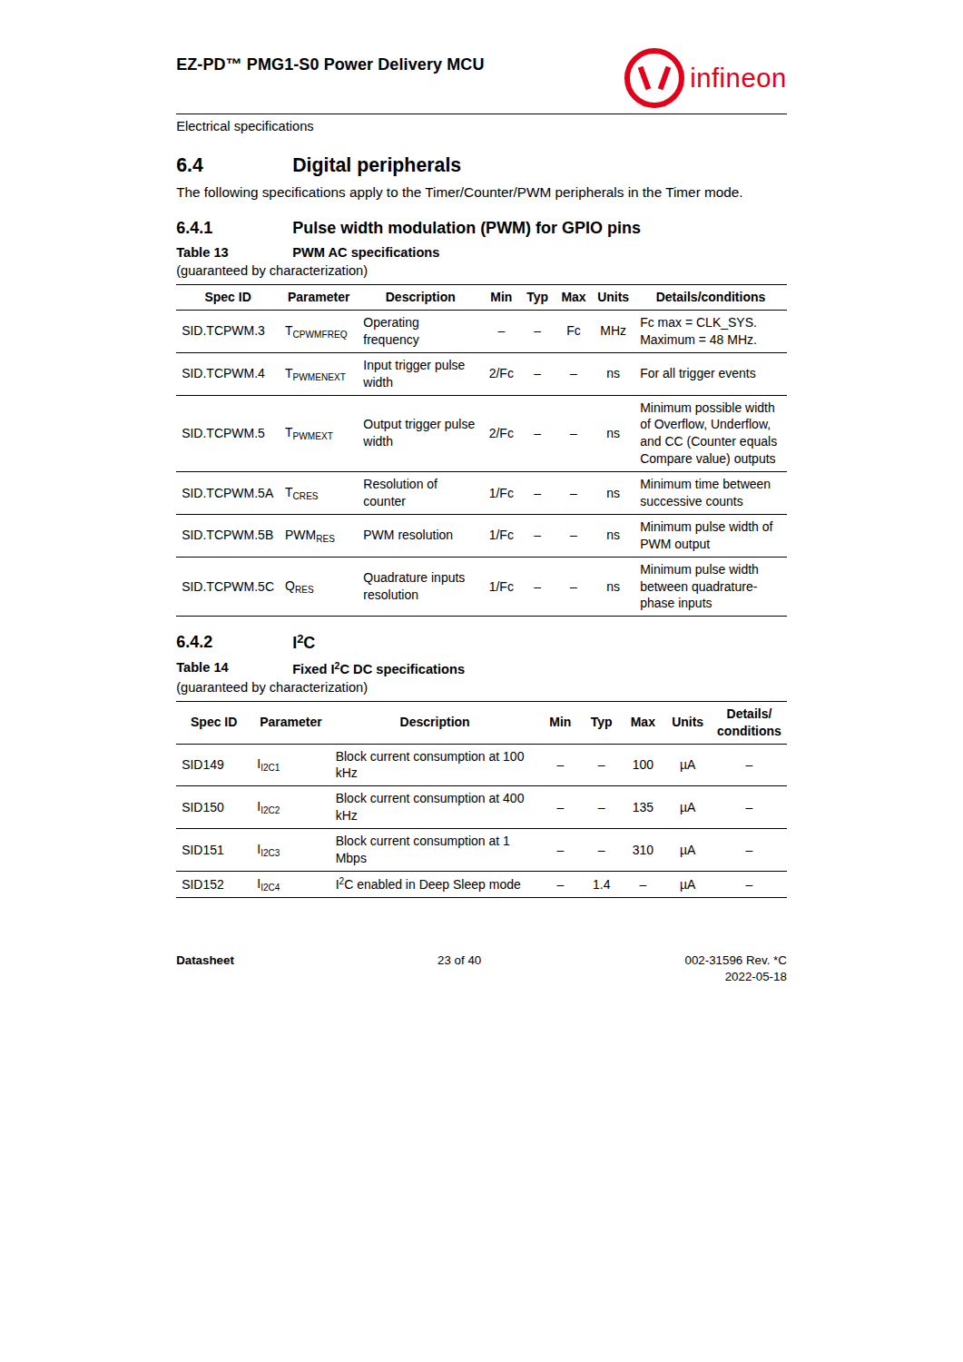EZ-PD™ PMG1-S0 Power Delivery MCU
infineon
Electrical specifications
6.4 Digital peripherals
The following specifications apply to the Timer/Counter/PWM peripherals in the Timer mode.
6.4.1 Pulse width modulation (PWM) for GPIO pins
Table 13 PWM AC specifications
(guaranteed by characterization)
| Spec ID | Parameter | Description | Min | Typ | Max | Units | Details/conditions |
| --- | --- | --- | --- | --- | --- | --- | --- |
| SID.TCPWM.3 | T CPWMFREQ | Operating frequency | – | – | Fc | MHz | Fc max = CLK_SYS. Maximum = 48 MHz. |
| SID.TCPWM.4 | T PWMENEXT | Input trigger pulse width | 2/Fc | – | – | ns | For all trigger events |
| SID.TCPWM.5 | T PWMEXT | Output trigger pulse width | 2/Fc | – | – | ns | Minimum possible width of Overflow, Underflow, and CC (Counter equals Compare value) outputs |
| SID.TCPWM.5A | T CRES | Resolution of counter | 1/Fc | – | – | ns | Minimum time between successive counts |
| SID.TCPWM.5B | PWM RES | PWM resolution | 1/Fc | – | – | ns | Minimum pulse width of PWM output |
| SID.TCPWM.5C | Q RES | Quadrature inputs resolution | 1/Fc | – | – | ns | Minimum pulse width between quadrature-phase inputs |
6.4.2 I2C
Table 14 Fixed I2C DC specifications
(guaranteed by characterization)
| Spec ID | Parameter | Description | Min | Typ | Max | Units | Details/ conditions |
| --- | --- | --- | --- | --- | --- | --- | --- |
| SID149 | I I2C1 | Block current consumption at 100 kHz | – | – | 100 | µA | – |
| SID150 | I I2C2 | Block current consumption at 400 kHz | – | – | 135 | µA | – |
| SID151 | I I2C3 | Block current consumption at 1 Mbps | – | – | 310 | µA | – |
| SID152 | I I2C4 | I 2 C enabled in Deep Sleep mode | – | 1.4 | – | µA | – |
Datasheet
23 of 40
002-31596 Rev. *C
2022-05-18